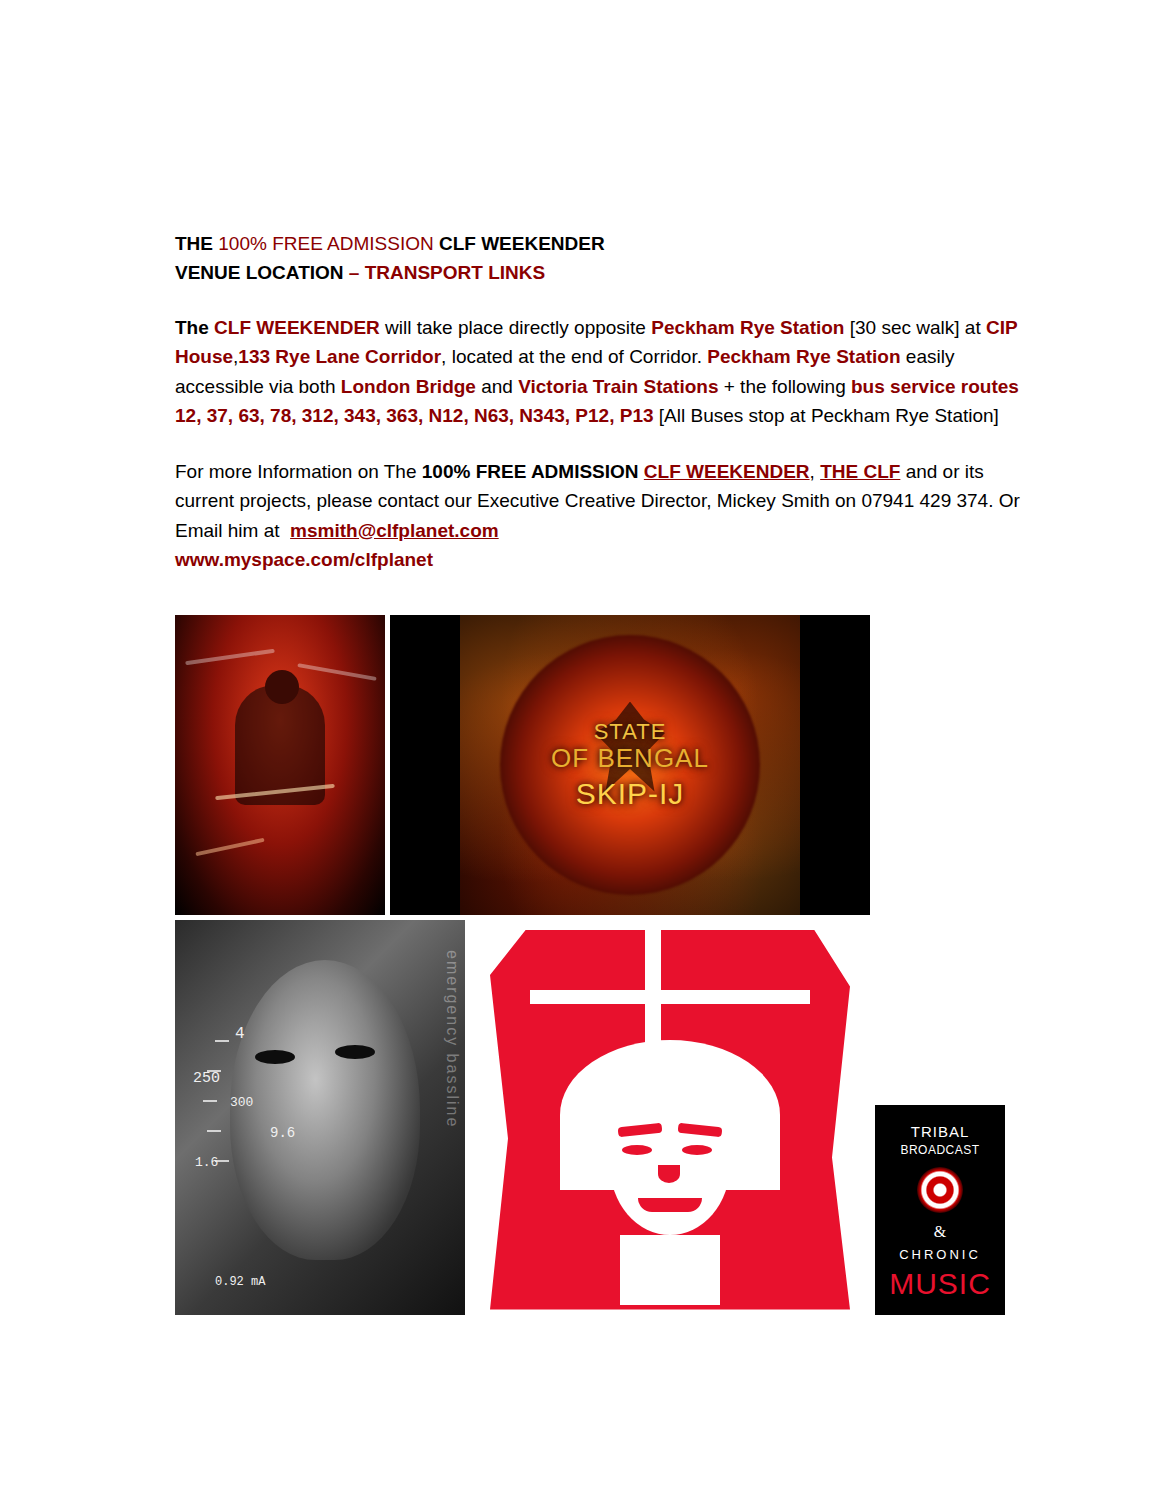THE 100% FREE ADMISSION CLF WEEKENDER
VENUE LOCATION – TRANSPORT LINKS
The CLF WEEKENDER will take place directly opposite Peckham Rye Station [30 sec walk] at CIP House,133 Rye Lane Corridor, located at the end of Corridor. Peckham Rye Station easily accessible via both London Bridge and Victoria Train Stations + the following bus service routes 12, 37, 63, 78, 312, 343, 363, N12, N63, N343, P12, P13 [All Buses stop at Peckham Rye Station]
For more Information on The 100% FREE ADMISSION CLF WEEKENDER, THE CLF and or its current projects, please contact our Executive Creative Director, Mickey Smith on 07941 429 374. Or Email him at msmith@clfplanet.com
www.myspace.com/clfplanet
STATE
OF BENGAL
SKIP-IJ
4
250
300
9.6
1.6
0.92 mA
emergency bassline
TRIBAL
BROADCAST
&
CHRONIC
MUSIC